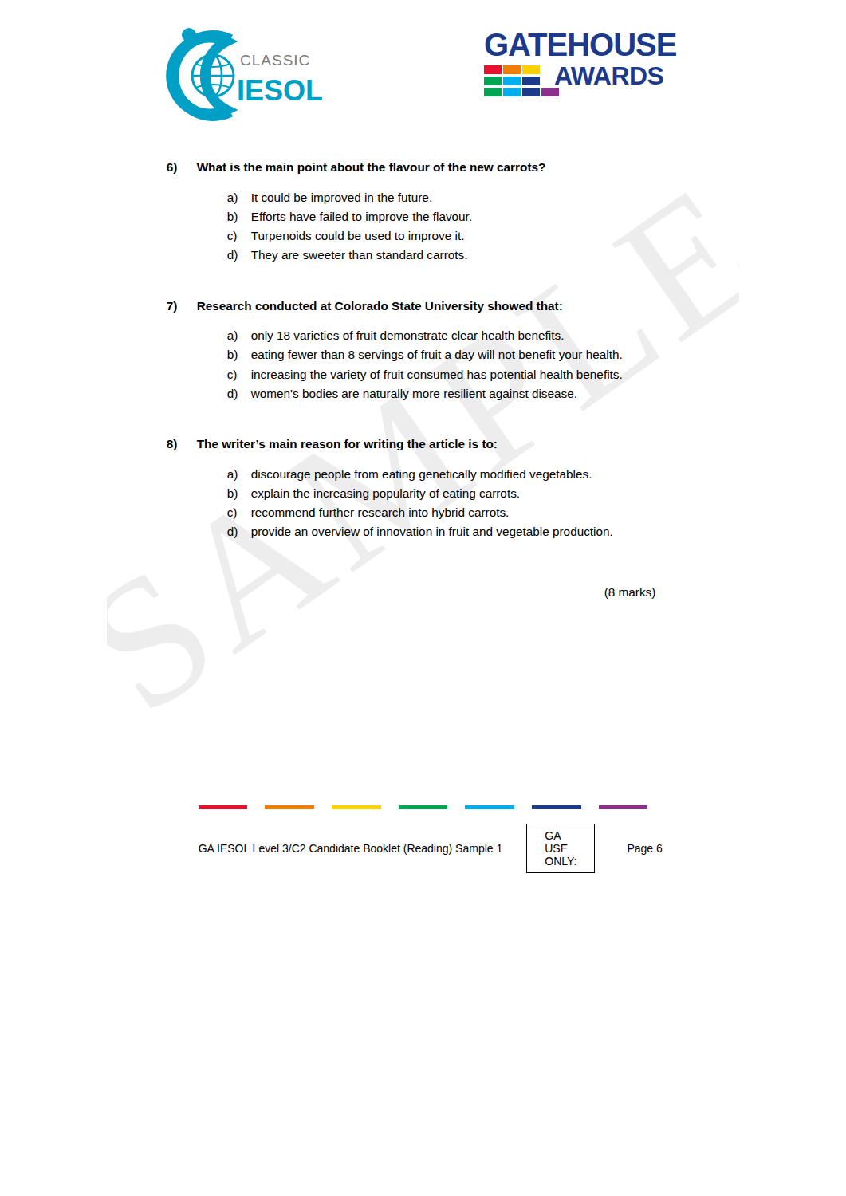SAMPLE
CLASSIC IESOL
GATEHOUSE AWARDS
What is the main point about the flavour of the new carrots?
It could be improved in the future.
Efforts have failed to improve the flavour.
Turpenoids could be used to improve it.
They are sweeter than standard carrots.
Research conducted at Colorado State University showed that:
only 18 varieties of fruit demonstrate clear health benefits.
eating fewer than 8 servings of fruit a day will not benefit your health.
increasing the variety of fruit consumed has potential health benefits.
women's bodies are naturally more resilient against disease.
The writer’s main reason for writing the article is to:
discourage people from eating genetically modified vegetables.
explain the increasing popularity of eating carrots.
recommend further research into hybrid carrots.
provide an overview of innovation in fruit and vegetable production.
(8 marks)
GA IESOL Level 3/C2 Candidate Booklet (Reading) Sample 1
GA USE ONLY:
Page 6